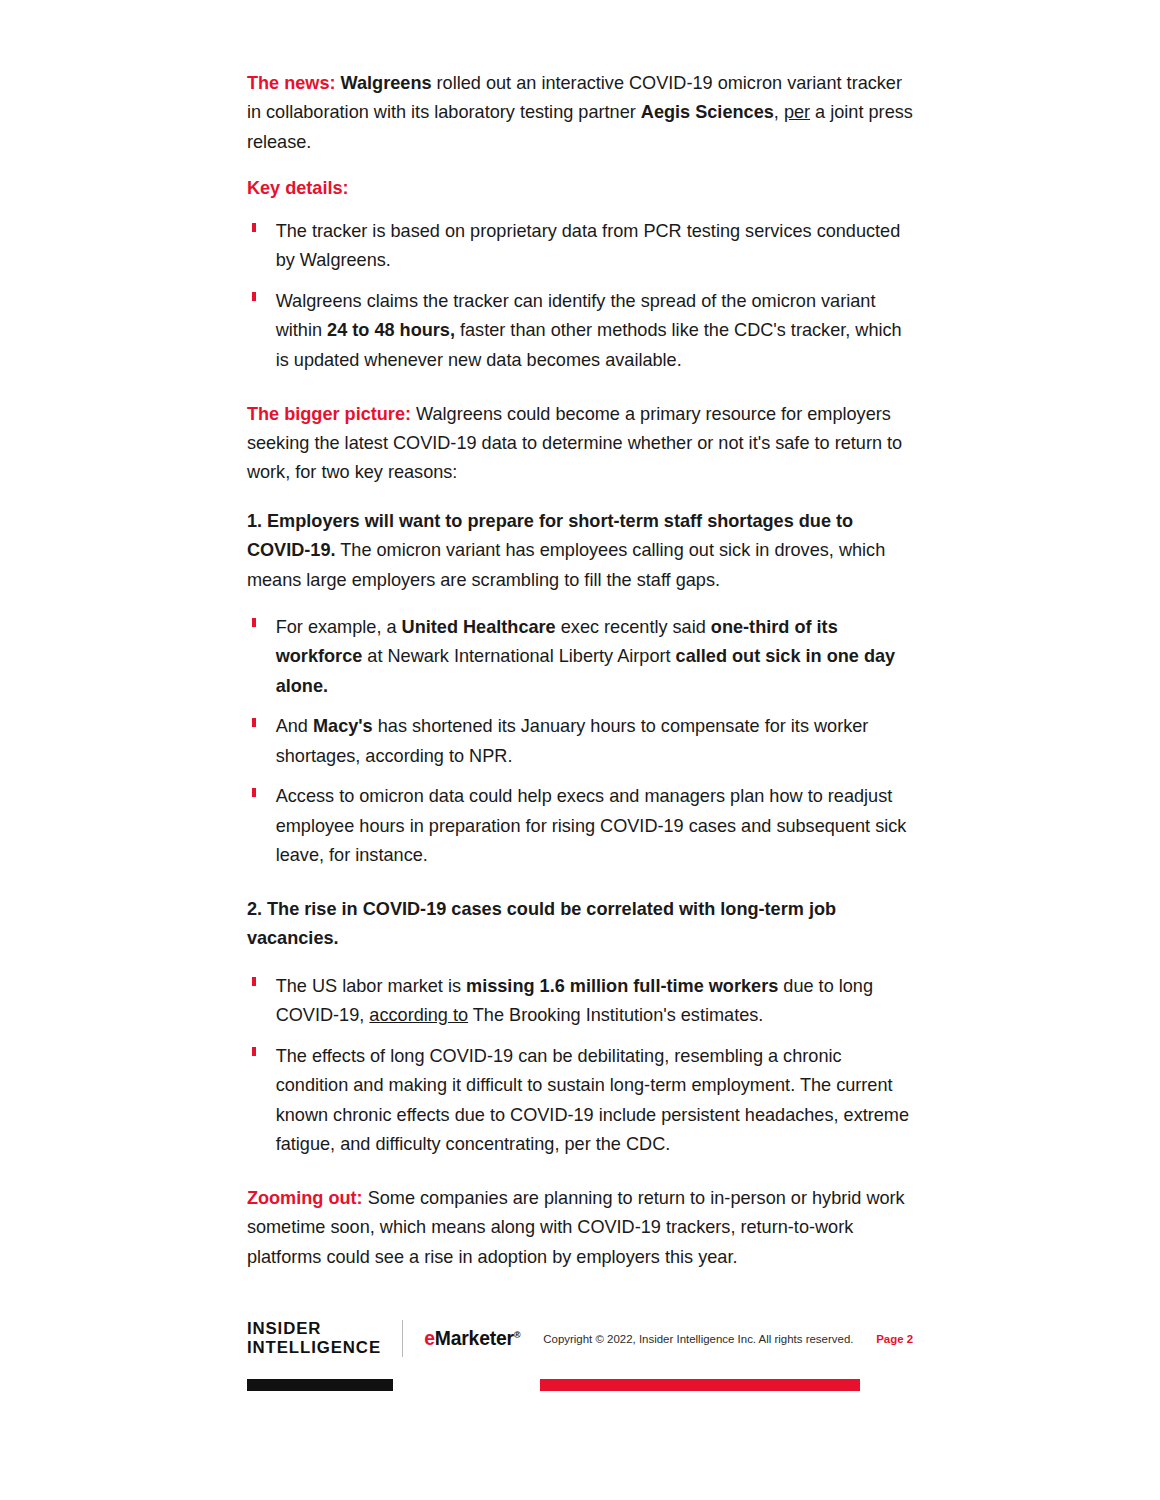The news: Walgreens rolled out an interactive COVID-19 omicron variant tracker in collaboration with its laboratory testing partner Aegis Sciences, per a joint press release.
Key details:
The tracker is based on proprietary data from PCR testing services conducted by Walgreens.
Walgreens claims the tracker can identify the spread of the omicron variant within 24 to 48 hours, faster than other methods like the CDC's tracker, which is updated whenever new data becomes available.
The bigger picture: Walgreens could become a primary resource for employers seeking the latest COVID-19 data to determine whether or not it's safe to return to work, for two key reasons:
1. Employers will want to prepare for short-term staff shortages due to COVID-19. The omicron variant has employees calling out sick in droves, which means large employers are scrambling to fill the staff gaps.
For example, a United Healthcare exec recently said one-third of its workforce at Newark International Liberty Airport called out sick in one day alone.
And Macy's has shortened its January hours to compensate for its worker shortages, according to NPR.
Access to omicron data could help execs and managers plan how to readjust employee hours in preparation for rising COVID-19 cases and subsequent sick leave, for instance.
2. The rise in COVID-19 cases could be correlated with long-term job vacancies.
The US labor market is missing 1.6 million full-time workers due to long COVID-19, according to The Brooking Institution's estimates.
The effects of long COVID-19 can be debilitating, resembling a chronic condition and making it difficult to sustain long-term employment. The current known chronic effects due to COVID-19 include persistent headaches, extreme fatigue, and difficulty concentrating, per the CDC.
Zooming out: Some companies are planning to return to in-person or hybrid work sometime soon, which means along with COVID-19 trackers, return-to-work platforms could see a rise in adoption by employers this year.
INSIDERINTELLIGENCE
e Marketer®
Copyright © 2022, Insider Intelligence Inc. All rights reserved.
Page 2